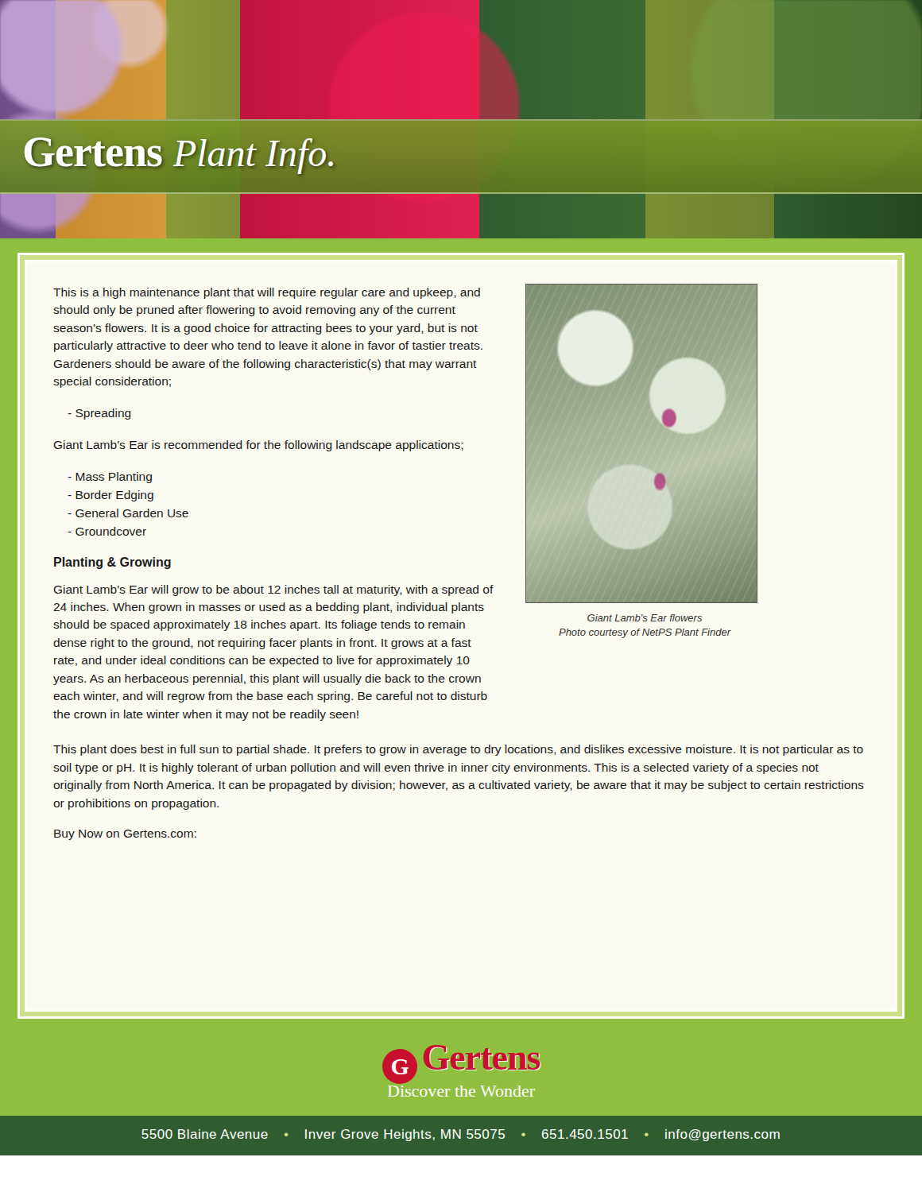Gertens Plant Info.
This is a high maintenance plant that will require regular care and upkeep, and should only be pruned after flowering to avoid removing any of the current season's flowers. It is a good choice for attracting bees to your yard, but is not particularly attractive to deer who tend to leave it alone in favor of tastier treats. Gardeners should be aware of the following characteristic(s) that may warrant special consideration;
Spreading
Giant Lamb's Ear is recommended for the following landscape applications;
Mass Planting
Border Edging
General Garden Use
Groundcover
Planting & Growing
Giant Lamb's Ear will grow to be about 12 inches tall at maturity, with a spread of 24 inches. When grown in masses or used as a bedding plant, individual plants should be spaced approximately 18 inches apart. Its foliage tends to remain dense right to the ground, not requiring facer plants in front. It grows at a fast rate, and under ideal conditions can be expected to live for approximately 10 years. As an herbaceous perennial, this plant will usually die back to the crown each winter, and will regrow from the base each spring. Be careful not to disturb the crown in late winter when it may not be readily seen!
Giant Lamb's Ear flowers
Photo courtesy of NetPS Plant Finder
This plant does best in full sun to partial shade. It prefers to grow in average to dry locations, and dislikes excessive moisture. It is not particular as to soil type or pH. It is highly tolerant of urban pollution and will even thrive in inner city environments. This is a selected variety of a species not originally from North America. It can be propagated by division; however, as a cultivated variety, be aware that it may be subject to certain restrictions or prohibitions on propagation.
Buy Now on Gertens.com:
GGertens
Discover the Wonder
5500 Blaine Avenue • Inver Grove Heights, MN 55075 • 651.450.1501 • info@gertens.com